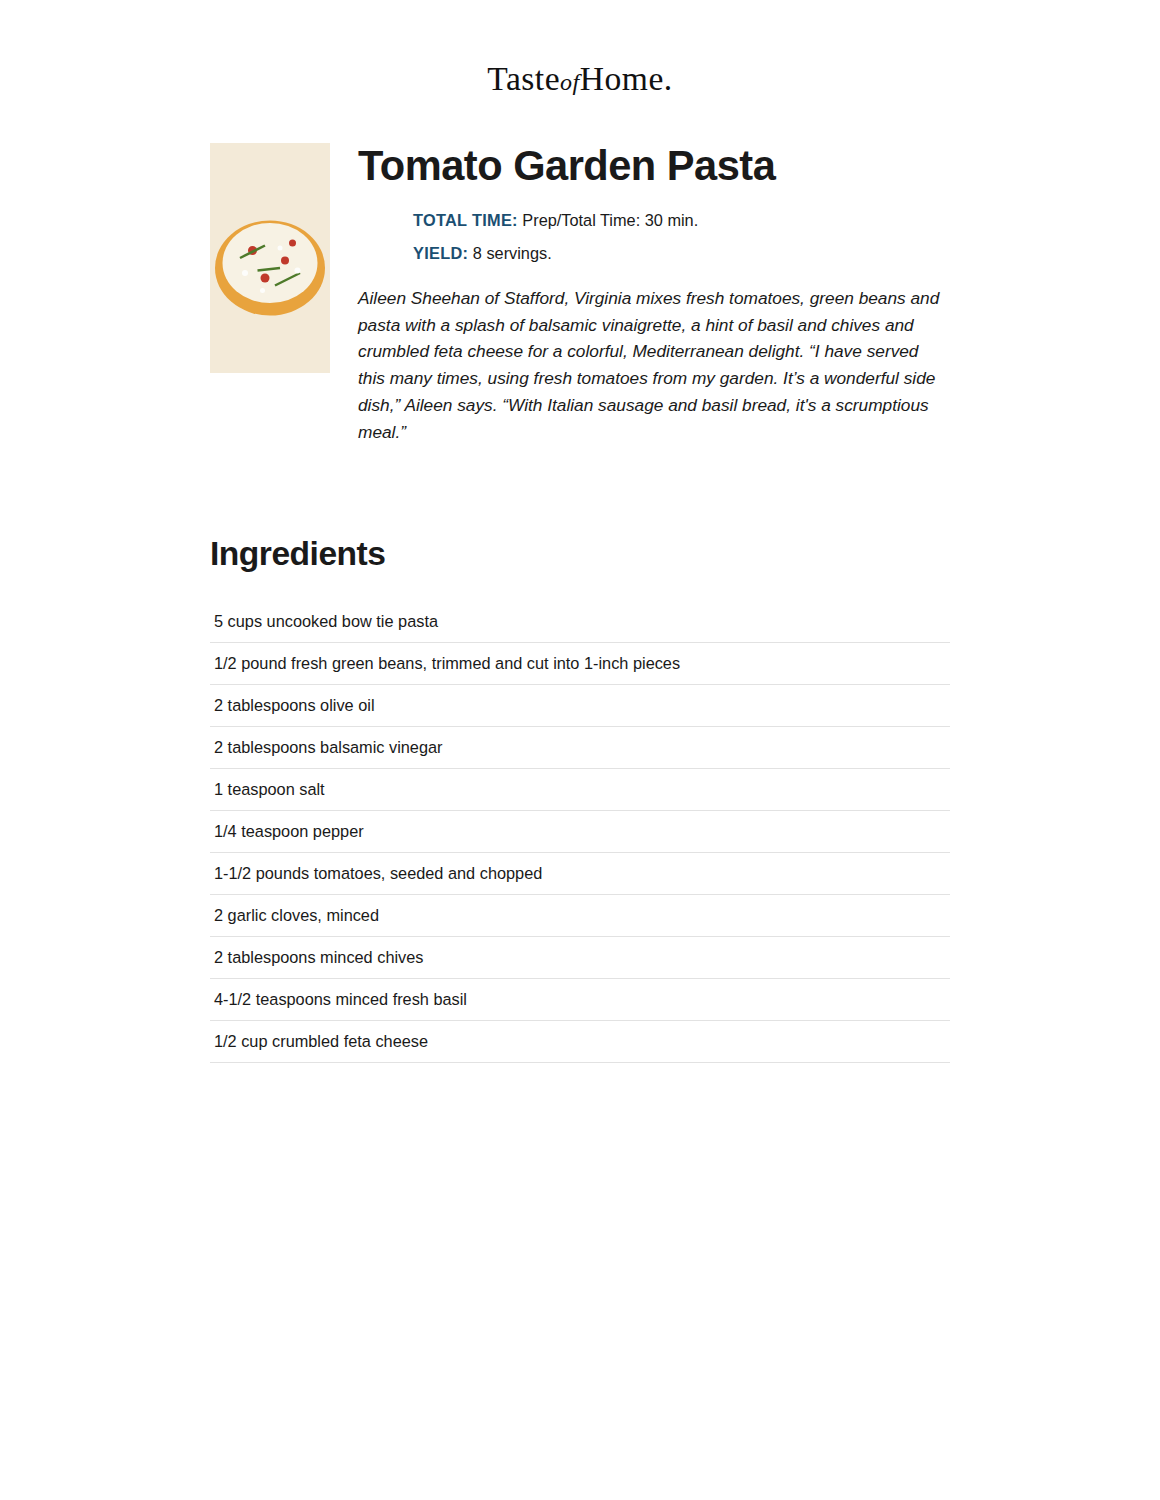Tasteof Home.
Tomato Garden Pasta
TOTAL TIME: Prep/Total Time: 30 min.
YIELD: 8 servings.
Aileen Sheehan of Stafford, Virginia mixes fresh tomatoes, green beans and pasta with a splash of balsamic vinaigrette, a hint of basil and chives and crumbled feta cheese for a colorful, Mediterranean delight. “I have served this many times, using fresh tomatoes from my garden. It’s a wonderful side dish,” Aileen says. “With Italian sausage and basil bread, it's a scrumptious meal.”
Ingredients
5 cups uncooked bow tie pasta
1/2 pound fresh green beans, trimmed and cut into 1-inch pieces
2 tablespoons olive oil
2 tablespoons balsamic vinegar
1 teaspoon salt
1/4 teaspoon pepper
1-1/2 pounds tomatoes, seeded and chopped
2 garlic cloves, minced
2 tablespoons minced chives
4-1/2 teaspoons minced fresh basil
1/2 cup crumbled feta cheese